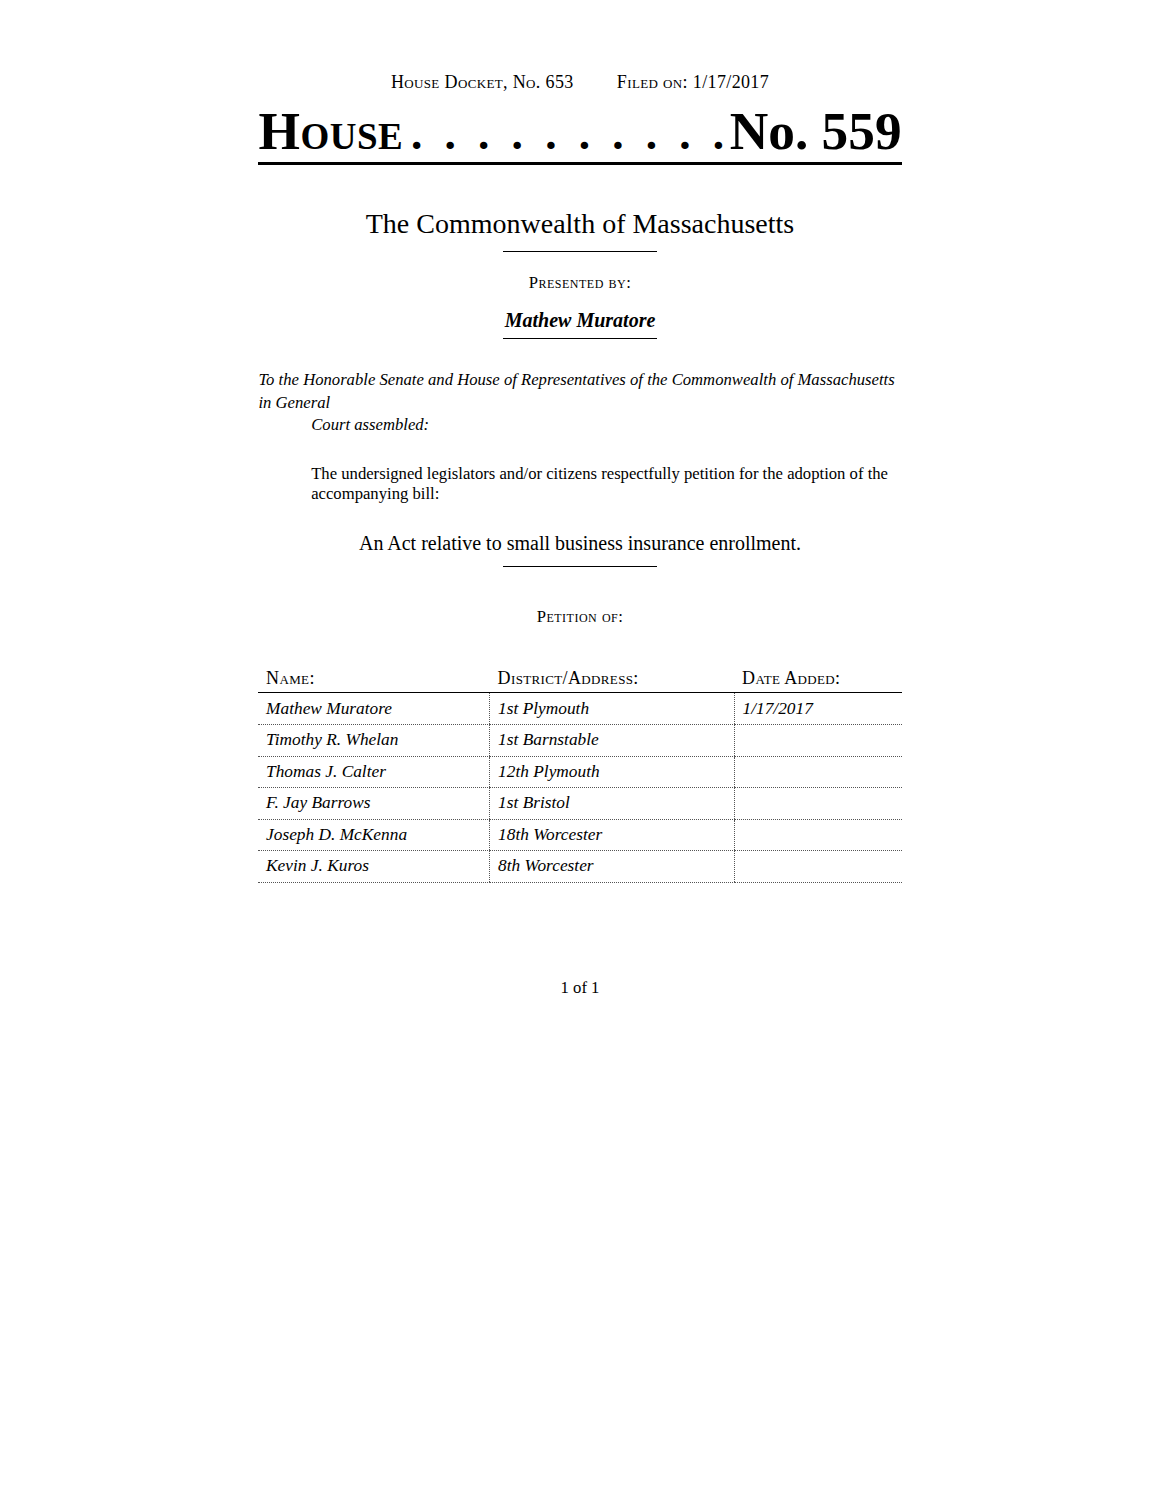House Docket, No. 653 Filed on: 1/17/2017
House . . . . . . . . . . . . . . . . No. 559
The Commonwealth of Massachusetts
Presented by:
Mathew Muratore
To the Honorable Senate and House of Representatives of the Commonwealth of Massachusetts in General Court assembled:
The undersigned legislators and/or citizens respectfully petition for the adoption of the accompanying bill:
An Act relative to small business insurance enrollment.
Petition of:
| Name: | District/Address: | Date Added: |
| --- | --- | --- |
| Mathew Muratore | 1st Plymouth | 1/17/2017 |
| Timothy R. Whelan | 1st Barnstable | |
| Thomas J. Calter | 12th Plymouth | |
| F. Jay Barrows | 1st Bristol | |
| Joseph D. McKenna | 18th Worcester | |
| Kevin J. Kuros | 8th Worcester | |
1 of 1